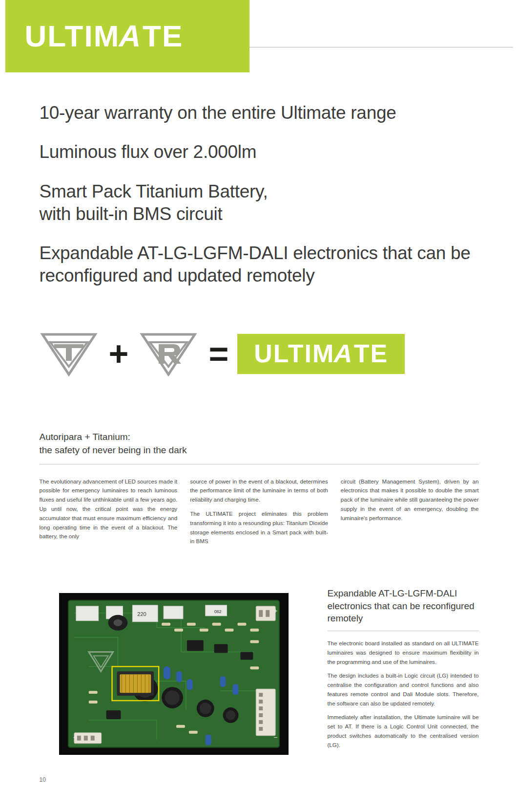ULTIMATE
10-year warranty on the entire Ultimate range
Luminous flux over 2.000lm
Smart Pack Titanium Battery,
with built-in BMS circuit
Expandable AT-LG-LGFM-DALI electronics that can be reconfigured and updated remotely
+
=
ULTIMATE
Autoripara + Titanium:
the safety of never being in the dark
The evolutionary advancement of LED sources made it possible for emergency luminaires to reach luminous fluxes and useful life unthinkable until a few years ago. Up until now, the critical point was the energy accumulator that must ensure maximum efficiency and long operating time in the event of a blackout. The battery, the only
source of power in the event of a blackout, determines the performance limit of the luminaire in terms of both reliability and charging time.
The ULTIMATE project eliminates this problem transforming it into a resounding plus: Titanium Dioxide storage elements enclosed in a Smart pack with built-in BMS
circuit (Battery Management System), driven by an electronics that makes it possible to double the smart pack of the luminaire while still guaranteeing the power supply in the event of an emergency, doubling the luminaire's performance.
082 220 + − +
Expandable AT-LG-LGFM-DALI electronics that can be reconfigured remotely
The electronic board installed as standard on all ULTIMATE luminaires was designed to ensure maximum flexibility in the programming and use of the luminaires.
The design includes a built-in Logic circuit (LG) intended to centralise the configuration and control functions and also features remote control and Dali Module slots. Therefore, the software can also be updated remotely.
Immediately after installation, the Ultimate luminaire will be set to AT. If there is a Logic Control Unit connected, the product switches automatically to the centralised version (LG).
10